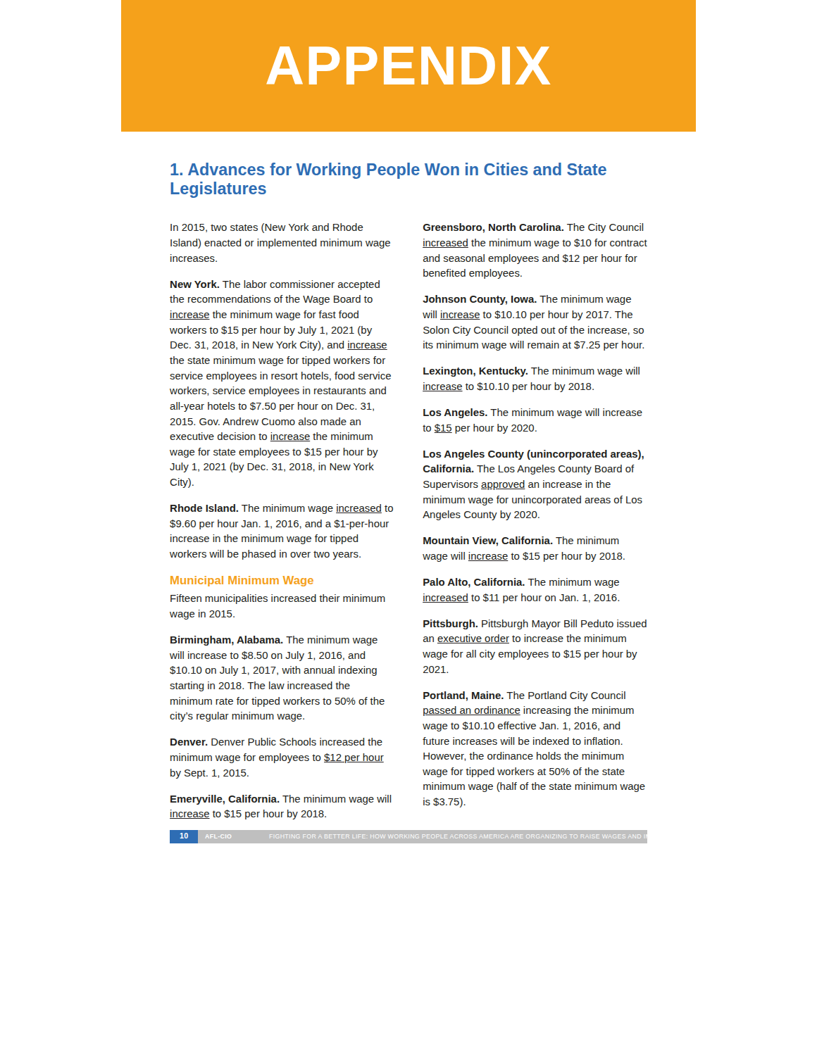APPENDIX
1. Advances for Working People Won in Cities and State Legislatures
In 2015, two states (New York and Rhode Island) enacted or implemented minimum wage increases.
New York. The labor commissioner accepted the recommendations of the Wage Board to increase the minimum wage for fast food workers to $15 per hour by July 1, 2021 (by Dec. 31, 2018, in New York City), and increase the state minimum wage for tipped workers for service employees in resort hotels, food service workers, service employees in restaurants and all-year hotels to $7.50 per hour on Dec. 31, 2015. Gov. Andrew Cuomo also made an executive decision to increase the minimum wage for state employees to $15 per hour by July 1, 2021 (by Dec. 31, 2018, in New York City).
Rhode Island. The minimum wage increased to $9.60 per hour Jan. 1, 2016, and a $1-per-hour increase in the minimum wage for tipped workers will be phased in over two years.
Municipal Minimum Wage
Fifteen municipalities increased their minimum wage in 2015.
Birmingham, Alabama. The minimum wage will increase to $8.50 on July 1, 2016, and $10.10 on July 1, 2017, with annual indexing starting in 2018. The law increased the minimum rate for tipped workers to 50% of the city’s regular minimum wage.
Denver. Denver Public Schools increased the minimum wage for employees to $12 per hour by Sept. 1, 2015.
Emeryville, California. The minimum wage will increase to $15 per hour by 2018.
Greensboro, North Carolina. The City Council increased the minimum wage to $10 for contract and seasonal employees and $12 per hour for benefited employees.
Johnson County, Iowa. The minimum wage will increase to $10.10 per hour by 2017. The Solon City Council opted out of the increase, so its minimum wage will remain at $7.25 per hour.
Lexington, Kentucky. The minimum wage will increase to $10.10 per hour by 2018.
Los Angeles. The minimum wage will increase to $15 per hour by 2020.
Los Angeles County (unincorporated areas), California. The Los Angeles County Board of Supervisors approved an increase in the minimum wage for unincorporated areas of Los Angeles County by 2020.
Mountain View, California. The minimum wage will increase to $15 per hour by 2018.
Palo Alto, California. The minimum wage increased to $11 per hour on Jan. 1, 2016.
Pittsburgh. Pittsburgh Mayor Bill Peduto issued an executive order to increase the minimum wage for all city employees to $15 per hour by 2021.
Portland, Maine. The Portland City Council passed an ordinance increasing the minimum wage to $10.10 effective Jan. 1, 2016, and future increases will be indexed to inflation. However, the ordinance holds the minimum wage for tipped workers at 50% of the state minimum wage (half of the state minimum wage is $3.75).
10
AFL-CIO FIGHTING FOR A BETTER LIFE: HOW WORKING PEOPLE ACROSS AMERICA ARE ORGANIZING TO RAISE WAGES AND IMPROVE WORK